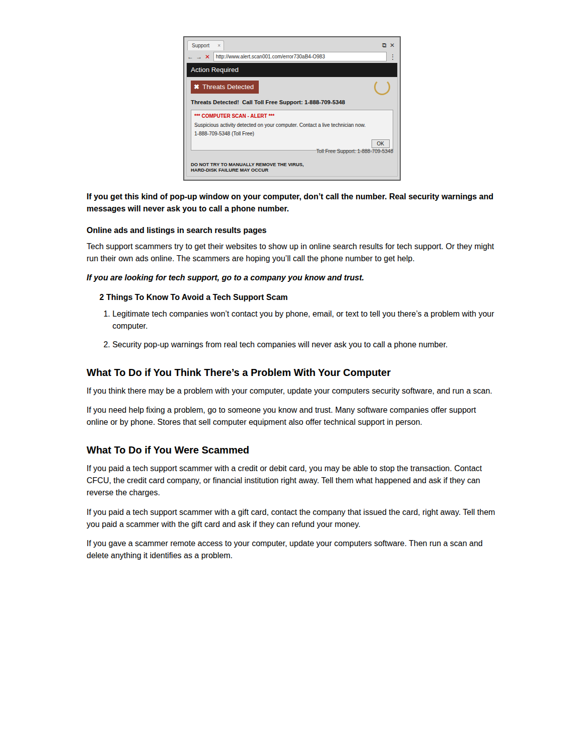Support ×
⧉✕
← → ✕ http://www.alert.scan001.com/error730aB4-O983 ⋮
Action Required
✖ Threats Detected
Threats Detected! Call Toll Free Support: 1-888-709-5348
*** COMPUTER SCAN - ALERT ***
Suspicious activity detected on your computer. Contact a live technician now.
1-888-709-5348 (Toll Free)
OK
Toll Free Support: 1-888-709-5348
DO NOT TRY TO MANUALLY REMOVE THE VIRUS,
HARD-DISK FAILURE MAY OCCUR
If you get this kind of pop-up window on your computer, don’t call the number. Real security warnings and messages will never ask you to call a phone number.
Online ads and listings in search results pages
Tech support scammers try to get their websites to show up in online search results for tech support. Or they might run their own ads online. The scammers are hoping you’ll call the phone number to get help.
If you are looking for tech support, go to a company you know and trust.
2 Things To Know To Avoid a Tech Support Scam
Legitimate tech companies won’t contact you by phone, email, or text to tell you there’s a problem with your computer.
Security pop-up warnings from real tech companies will never ask you to call a phone number.
What To Do if You Think There’s a Problem With Your Computer
If you think there may be a problem with your computer, update your computers security software, and run a scan.
If you need help fixing a problem, go to someone you know and trust. Many software companies offer support online or by phone. Stores that sell computer equipment also offer technical support in person.
What To Do if You Were Scammed
If you paid a tech support scammer with a credit or debit card, you may be able to stop the transaction. Contact CFCU, the credit card company, or financial institution right away. Tell them what happened and ask if they can reverse the charges.
If you paid a tech support scammer with a gift card, contact the company that issued the card, right away. Tell them you paid a scammer with the gift card and ask if they can refund your money.
If you gave a scammer remote access to your computer, update your computers software. Then run a scan and delete anything it identifies as a problem.